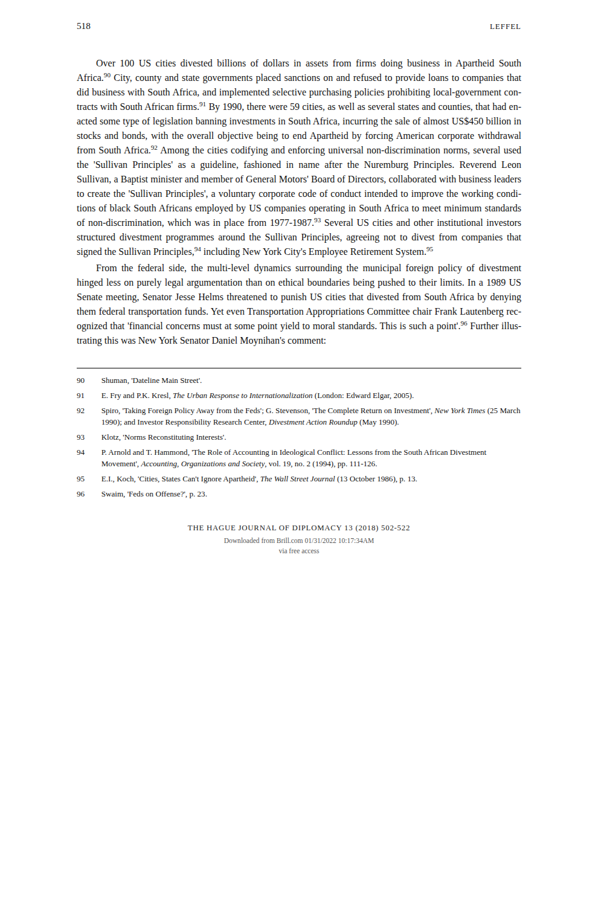518 Leffel
Over 100 US cities divested billions of dollars in assets from firms doing business in Apartheid South Africa.90 City, county and state governments placed sanctions on and refused to provide loans to companies that did business with South Africa, and implemented selective purchasing policies prohibiting local-government contracts with South African firms.91 By 1990, there were 59 cities, as well as several states and counties, that had enacted some type of legislation banning investments in South Africa, incurring the sale of almost US$450 billion in stocks and bonds, with the overall objective being to end Apartheid by forcing American corporate withdrawal from South Africa.92 Among the cities codifying and enforcing universal non-discrimination norms, several used the 'Sullivan Principles' as a guideline, fashioned in name after the Nuremburg Principles. Reverend Leon Sullivan, a Baptist minister and member of General Motors' Board of Directors, collaborated with business leaders to create the 'Sullivan Principles', a voluntary corporate code of conduct intended to improve the working conditions of black South Africans employed by US companies operating in South Africa to meet minimum standards of non-discrimination, which was in place from 1977-1987.93 Several US cities and other institutional investors structured divestment programmes around the Sullivan Principles, agreeing not to divest from companies that signed the Sullivan Principles,94 including New York City's Employee Retirement System.95
From the federal side, the multi-level dynamics surrounding the municipal foreign policy of divestment hinged less on purely legal argumentation than on ethical boundaries being pushed to their limits. In a 1989 US Senate meeting, Senator Jesse Helms threatened to punish US cities that divested from South Africa by denying them federal transportation funds. Yet even Transportation Appropriations Committee chair Frank Lautenberg recognized that 'financial concerns must at some point yield to moral standards. This is such a point'.96 Further illustrating this was New York Senator Daniel Moynihan's comment:
Shuman, 'Dateline Main Street'.
E. Fry and P.K. Kresl, The Urban Response to Internationalization (London: Edward Elgar, 2005).
Spiro, 'Taking Foreign Policy Away from the Feds'; G. Stevenson, 'The Complete Return on Investment', New York Times (25 March 1990); and Investor Responsibility Research Center, Divestment Action Roundup (May 1990).
Klotz, 'Norms Reconstituting Interests'.
P. Arnold and T. Hammond, 'The Role of Accounting in Ideological Conflict: Lessons from the South African Divestment Movement', Accounting, Organizations and Society, vol. 19, no. 2 (1994), pp. 111-126.
E.I., Koch, 'Cities, States Can't Ignore Apartheid', The Wall Street Journal (13 October 1986), p. 13.
Swaim, 'Feds on Offense?', p. 23.
The Hague Journal of Diplomacy 13 (2018) 502-522 Downloaded from Brill.com 01/31/2022 10:17:34AM
via free access